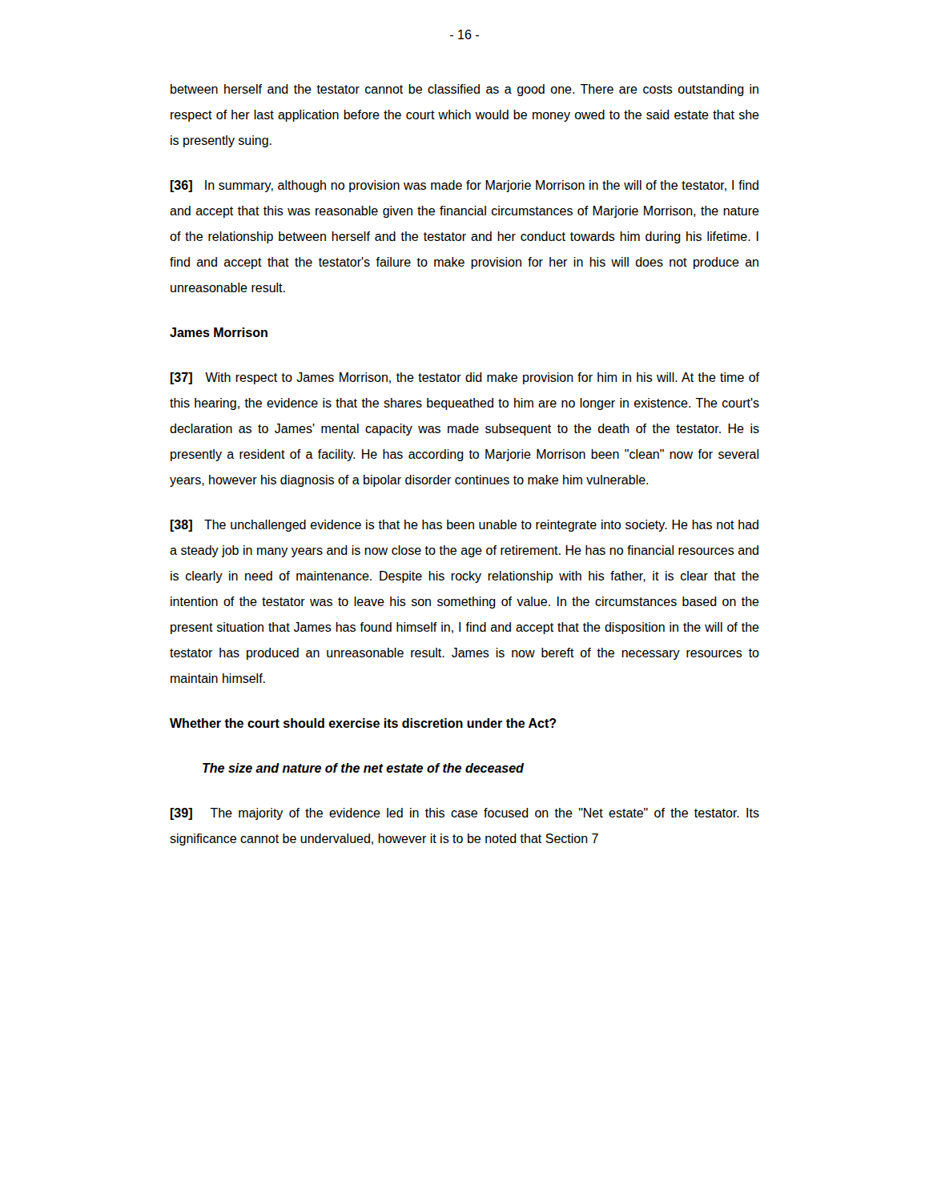- 16 -
between herself and the testator cannot be classified as a good one. There are costs outstanding in respect of her last application before the court which would be money owed to the said estate that she is presently suing.
[36] In summary, although no provision was made for Marjorie Morrison in the will of the testator, I find and accept that this was reasonable given the financial circumstances of Marjorie Morrison, the nature of the relationship between herself and the testator and her conduct towards him during his lifetime. I find and accept that the testator's failure to make provision for her in his will does not produce an unreasonable result.
James Morrison
[37] With respect to James Morrison, the testator did make provision for him in his will. At the time of this hearing, the evidence is that the shares bequeathed to him are no longer in existence. The court's declaration as to James' mental capacity was made subsequent to the death of the testator. He is presently a resident of a facility. He has according to Marjorie Morrison been "clean" now for several years, however his diagnosis of a bipolar disorder continues to make him vulnerable.
[38] The unchallenged evidence is that he has been unable to reintegrate into society. He has not had a steady job in many years and is now close to the age of retirement. He has no financial resources and is clearly in need of maintenance. Despite his rocky relationship with his father, it is clear that the intention of the testator was to leave his son something of value. In the circumstances based on the present situation that James has found himself in, I find and accept that the disposition in the will of the testator has produced an unreasonable result. James is now bereft of the necessary resources to maintain himself.
Whether the court should exercise its discretion under the Act?
The size and nature of the net estate of the deceased
[39] The majority of the evidence led in this case focused on the "Net estate" of the testator. Its significance cannot be undervalued, however it is to be noted that Section 7